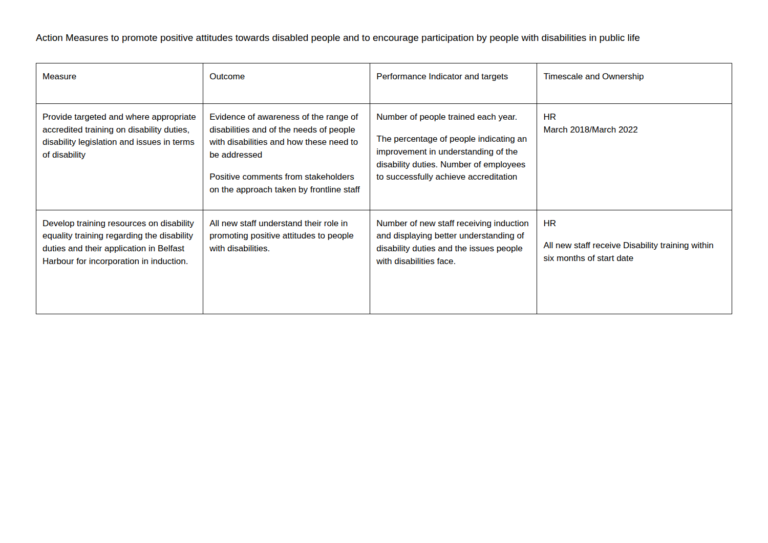Action Measures to promote positive attitudes towards disabled people and to encourage participation by people with disabilities in public life
| Measure | Outcome | Performance Indicator and targets | Timescale and Ownership |
| --- | --- | --- | --- |
| Provide targeted and where appropriate accredited training on disability duties, disability legislation and issues in terms of disability | Evidence of awareness of the range of disabilities and of the needs of people with disabilities and how these need to be addressed Positive comments from stakeholders on the approach taken by frontline staff | Number of people trained each year. The percentage of people indicating an improvement in understanding of the disability duties. Number of employees to successfully achieve accreditation | HR March 2018/March 2022 |
| Develop training resources on disability equality training regarding the disability duties and their application in Belfast Harbour for incorporation in induction. | All new staff understand their role in promoting positive attitudes to people with disabilities. | Number of new staff receiving induction and displaying better understanding of disability duties and the issues people with disabilities face. | HR All new staff receive Disability training within six months of start date |